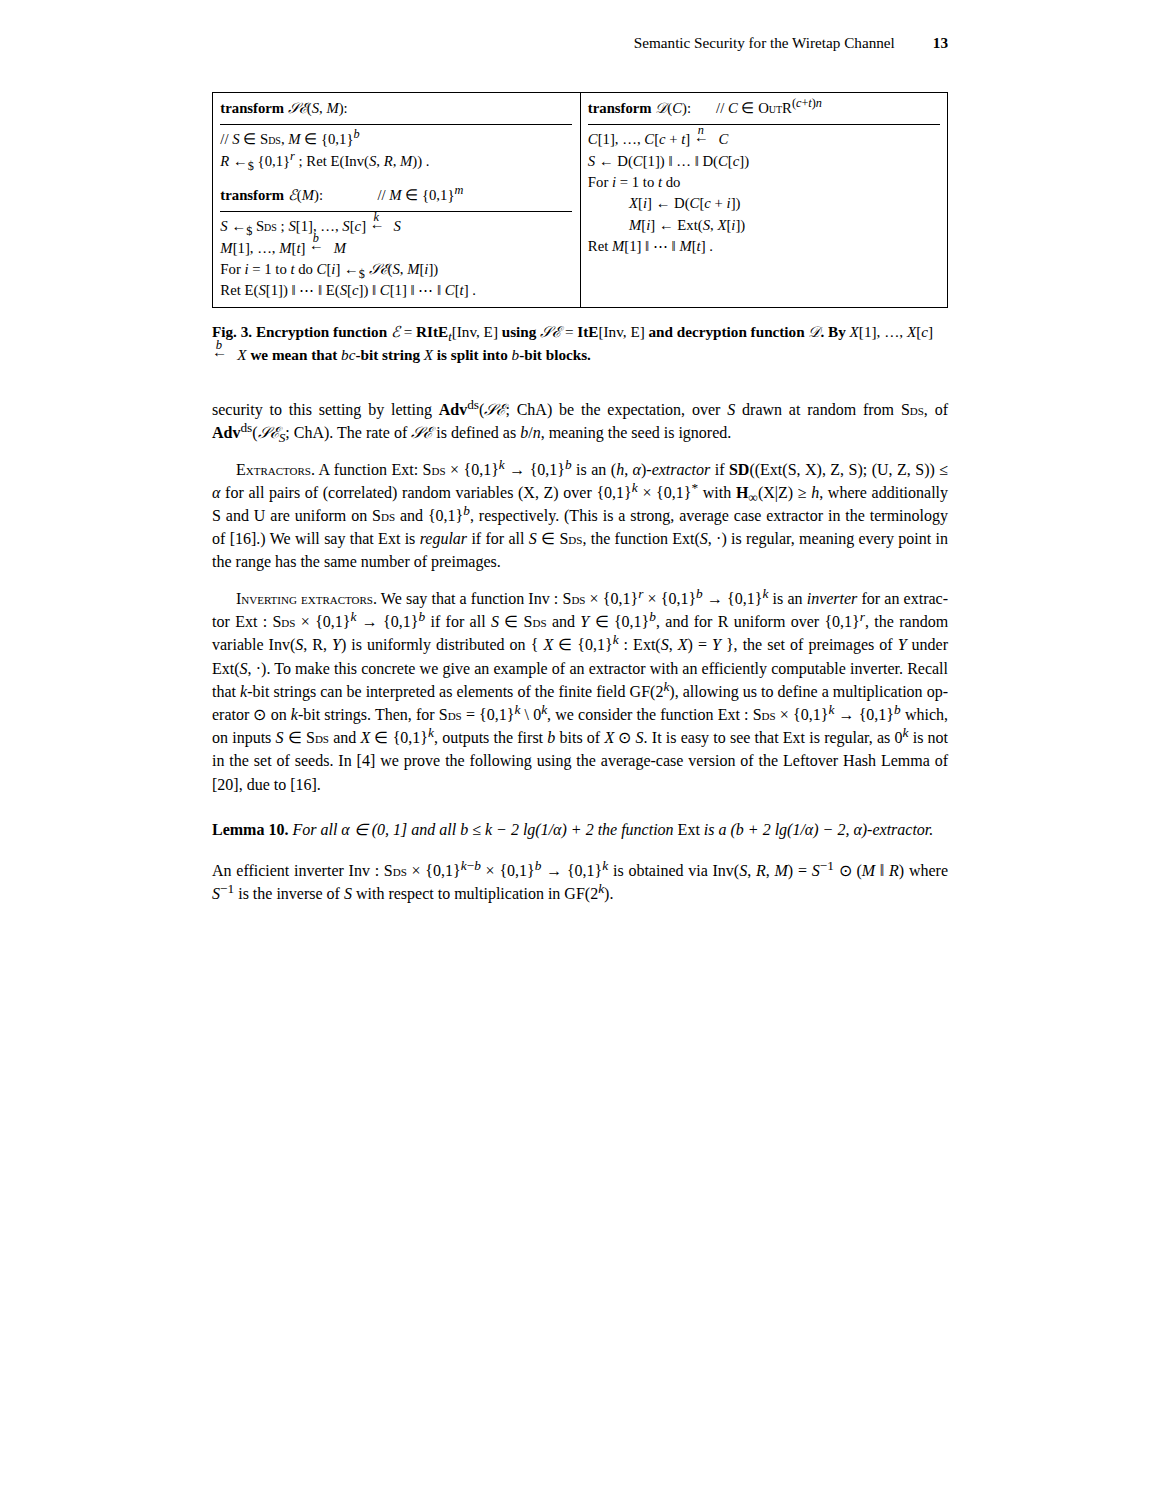Semantic Security for the Wiretap Channel 13
| transform 𝒮ℰ ( S , M ): // S ∈ Sds , M ∈ {0,1} b R ← $ {0,1} r ; Ret E ( Inv ( S , R , M )) . transform ℰ ( M ): // M ∈ {0,1} m S ← $ Sds ; S [1], …, S [ c ] ← k S M [1], …, M [ t ] ← b M For i = 1 to t do C [ i ] ← $ 𝒮ℰ ( S , M [ i ]) Ret E ( S [1]) ‖ ⋯ ‖ E ( S [ c ]) ‖ C [1] ‖ ⋯ ‖ C [ t ] . | transform 𝒟 ( C ): // C ∈ OutR ( c + t ) n C [1], …, C [ c + t ] ← n C S ← D ( C [1]) ‖ … ‖ D ( C [ c ]) For i = 1 to t do X [ i ] ← D ( C [ c + i ]) M [ i ] ← Ext ( S , X [ i ]) Ret M [1] ‖ ⋯ ‖ M [ t ] . |
Fig. 3. Encryption function ℰ = RItEt[Inv, E] using 𝒮ℰ = ItE[Inv, E] and decryption function 𝒟. By X[1], …, X[c] ←b X we mean that bc-bit string X is split into b-bit blocks.
security to this setting by letting Advds(𝒮ℰ; ChA) be the expectation, over S drawn at random from Sds, of Advds(𝒮ℰS; ChA). The rate of 𝒮ℰ is defined as b/n, meaning the seed is ignored.
Extractors. A function Ext: Sds × {0,1}k → {0,1}b is an (h, α)-extractor if SD((Ext(S, X), Z, S); (U, Z, S)) ≤ α for all pairs of (correlated) random variables (X, Z) over {0,1}k × {0,1}* with H∞(X|Z) ≥ h, where additionally S and U are uniform on Sds and {0,1}b, respectively. (This is a strong, average case extractor in the terminology of [16].) We will say that Ext is regular if for all S ∈ Sds, the function Ext(S, ·) is regular, meaning every point in the range has the same number of preimages.
Inverting extractors. We say that a function Inv : Sds × {0,1}r × {0,1}b → {0,1}k is an inverter for an extractor Ext : Sds × {0,1}k → {0,1}b if for all S ∈ Sds and Y ∈ {0,1}b, and for R uniform over {0,1}r, the random variable Inv(S, R, Y) is uniformly distributed on { X ∈ {0,1}k : Ext(S, X) = Y }, the set of preimages of Y under Ext(S, ·). To make this concrete we give an example of an extractor with an efficiently computable inverter. Recall that k-bit strings can be interpreted as elements of the finite field GF(2k), allowing us to define a multiplication operator ⊙ on k-bit strings. Then, for Sds = {0,1}k \ 0k, we consider the function Ext : Sds × {0,1}k → {0,1}b which, on inputs S ∈ Sds and X ∈ {0,1}k, outputs the first b bits of X ⊙ S. It is easy to see that Ext is regular, as 0k is not in the set of seeds. In [4] we prove the following using the average-case version of the Leftover Hash Lemma of [20], due to [16].
Lemma 10. For all α ∈ (0, 1] and all b ≤ k − 2 lg(1/α) + 2 the function Ext is a (b + 2 lg(1/α) − 2, α)-extractor.
An efficient inverter Inv : Sds × {0,1}k−b × {0,1}b → {0,1}k is obtained via Inv(S, R, M) = S−1 ⊙ (M ‖ R) where S−1 is the inverse of S with respect to multiplication in GF(2k).